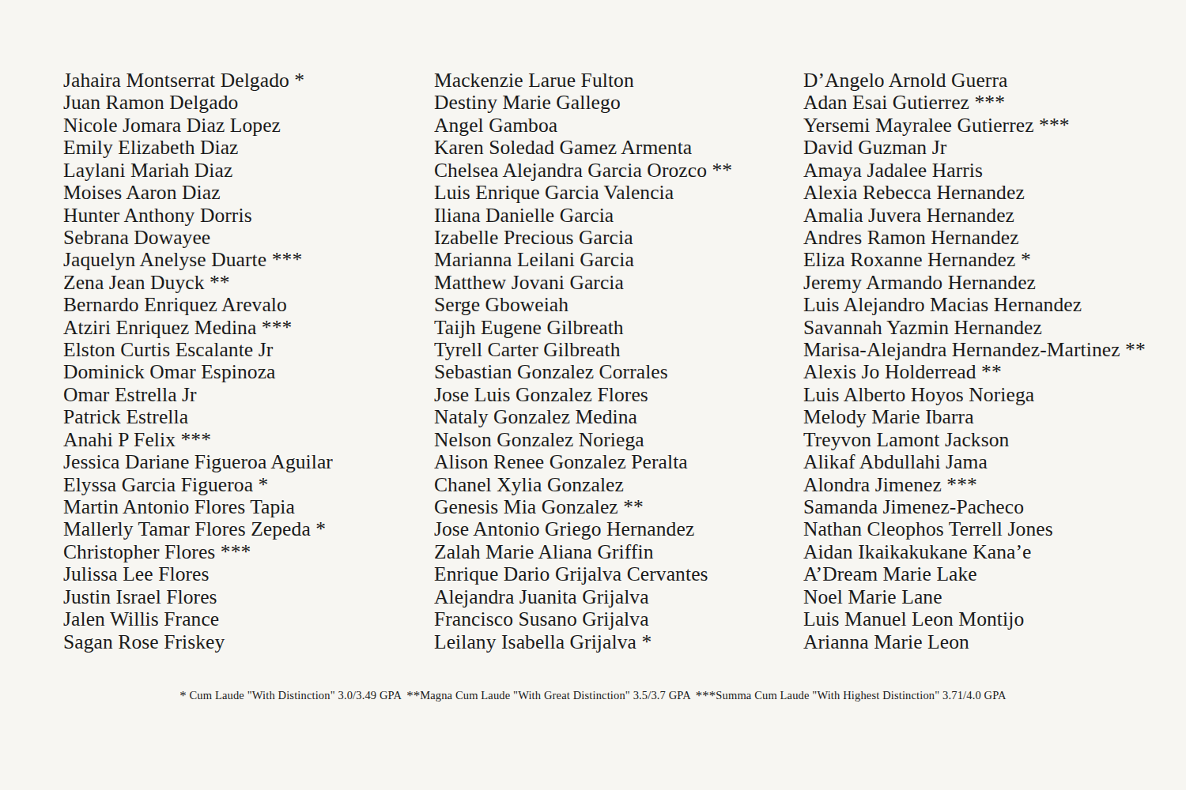Jahaira Montserrat Delgado *
Juan Ramon Delgado
Nicole Jomara Diaz Lopez
Emily Elizabeth Diaz
Laylani Mariah Diaz
Moises Aaron Diaz
Hunter Anthony Dorris
Sebrana Dowayee
Jaquelyn Anelyse Duarte ***
Zena Jean Duyck **
Bernardo Enriquez Arevalo
Atziri Enriquez Medina ***
Elston Curtis Escalante Jr
Dominick Omar Espinoza
Omar Estrella Jr
Patrick Estrella
Anahi P Felix ***
Jessica Dariane Figueroa Aguilar
Elyssa Garcia Figueroa *
Martin Antonio Flores Tapia
Mallerly Tamar Flores Zepeda *
Christopher Flores ***
Julissa Lee Flores
Justin Israel Flores
Jalen Willis France
Sagan Rose Friskey
Mackenzie Larue Fulton
Destiny Marie Gallego
Angel Gamboa
Karen Soledad Gamez Armenta
Chelsea Alejandra Garcia Orozco **
Luis Enrique Garcia Valencia
Iliana Danielle Garcia
Izabelle Precious Garcia
Marianna Leilani Garcia
Matthew Jovani Garcia
Serge Gboweiah
Taijh Eugene Gilbreath
Tyrell Carter Gilbreath
Sebastian Gonzalez Corrales
Jose Luis Gonzalez Flores
Nataly Gonzalez Medina
Nelson Gonzalez Noriega
Alison Renee Gonzalez Peralta
Chanel Xylia Gonzalez
Genesis Mia Gonzalez **
Jose Antonio Griego Hernandez
Zalah Marie Aliana Griffin
Enrique Dario Grijalva Cervantes
Alejandra Juanita Grijalva
Francisco Susano Grijalva
Leilany Isabella Grijalva *
D’Angelo Arnold Guerra
Adan Esai Gutierrez ***
Yersemi Mayralee Gutierrez ***
David Guzman Jr
Amaya Jadalee Harris
Alexia Rebecca Hernandez
Amalia Juvera Hernandez
Andres Ramon Hernandez
Eliza Roxanne Hernandez *
Jeremy Armando Hernandez
Luis Alejandro Macias Hernandez
Savannah Yazmin Hernandez
Marisa-Alejandra Hernandez-Martinez **
Alexis Jo Holderread **
Luis Alberto Hoyos Noriega
Melody Marie Ibarra
Treyvon Lamont Jackson
Alikaf Abdullahi Jama
Alondra Jimenez ***
Samanda Jimenez-Pacheco
Nathan Cleophos Terrell Jones
Aidan Ikaikakukane Kana’e
A’Dream Marie Lake
Noel Marie Lane
Luis Manuel Leon Montijo
Arianna Marie Leon
* Cum Laude "With Distinction" 3.0/3.49 GPA **Magna Cum Laude "With Great Distinction" 3.5/3.7 GPA ***Summa Cum Laude "With Highest Distinction" 3.71/4.0 GPA